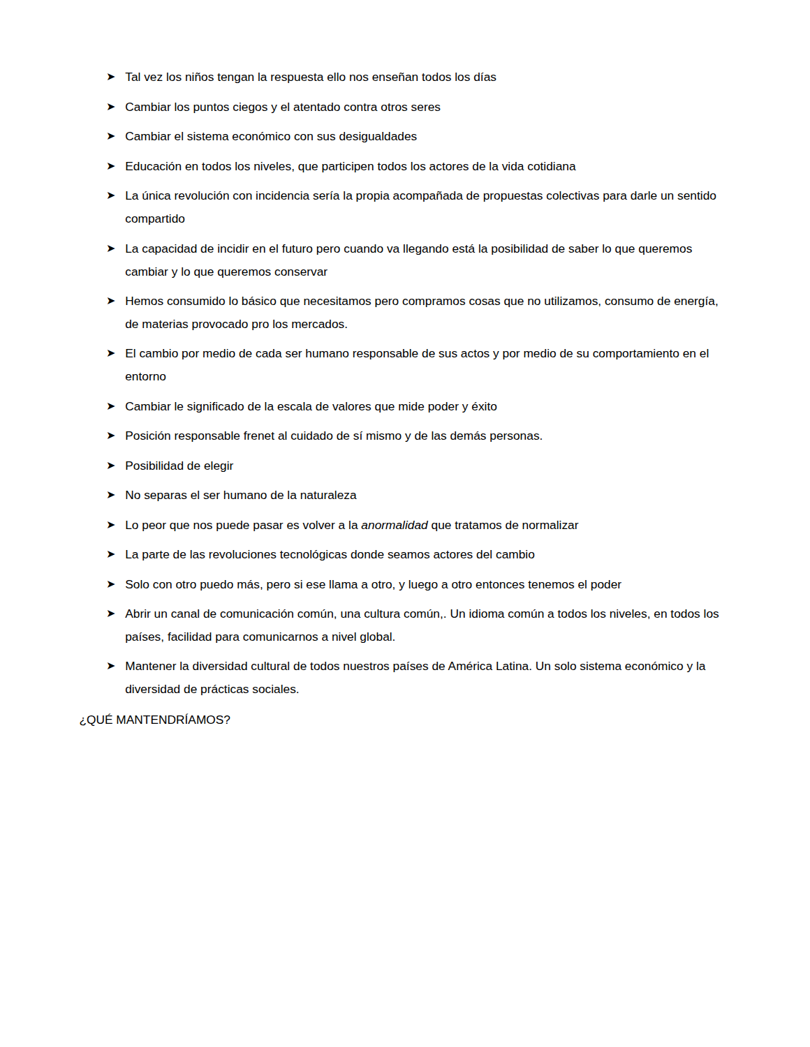Tal vez los niños tengan la respuesta ello nos enseñan todos los días
Cambiar los puntos ciegos y el atentado contra otros seres
Cambiar el sistema económico con sus desigualdades
Educación en todos los niveles, que participen todos los actores de la vida cotidiana
La única revolución con incidencia sería la propia acompañada de propuestas colectivas para darle un sentido compartido
La capacidad de incidir en el futuro pero cuando va llegando está la posibilidad de saber lo que queremos cambiar y lo que queremos conservar
Hemos consumido lo básico que necesitamos pero compramos cosas que no utilizamos, consumo de energía, de materias provocado pro los mercados.
El cambio por medio de cada ser humano responsable de sus actos y por medio de su comportamiento en el entorno
Cambiar le significado de la escala de valores que mide poder y éxito
Posición responsable frenet al cuidado de sí mismo y de las demás personas.
Posibilidad de elegir
No separas el ser humano de la naturaleza
Lo peor que nos puede pasar es volver a la anormalidad que tratamos de normalizar
La parte de las revoluciones tecnológicas donde seamos actores del cambio
Solo con otro puedo más, pero si ese llama a otro, y luego a otro entonces tenemos el poder
Abrir un canal de comunicación común, una cultura común,. Un idioma común a todos los niveles, en todos los países, facilidad para comunicarnos a nivel global.
Mantener la diversidad cultural de todos nuestros países de América Latina. Un solo sistema económico y la diversidad de prácticas sociales.
¿QUÉ MANTENDRÍAMOS?